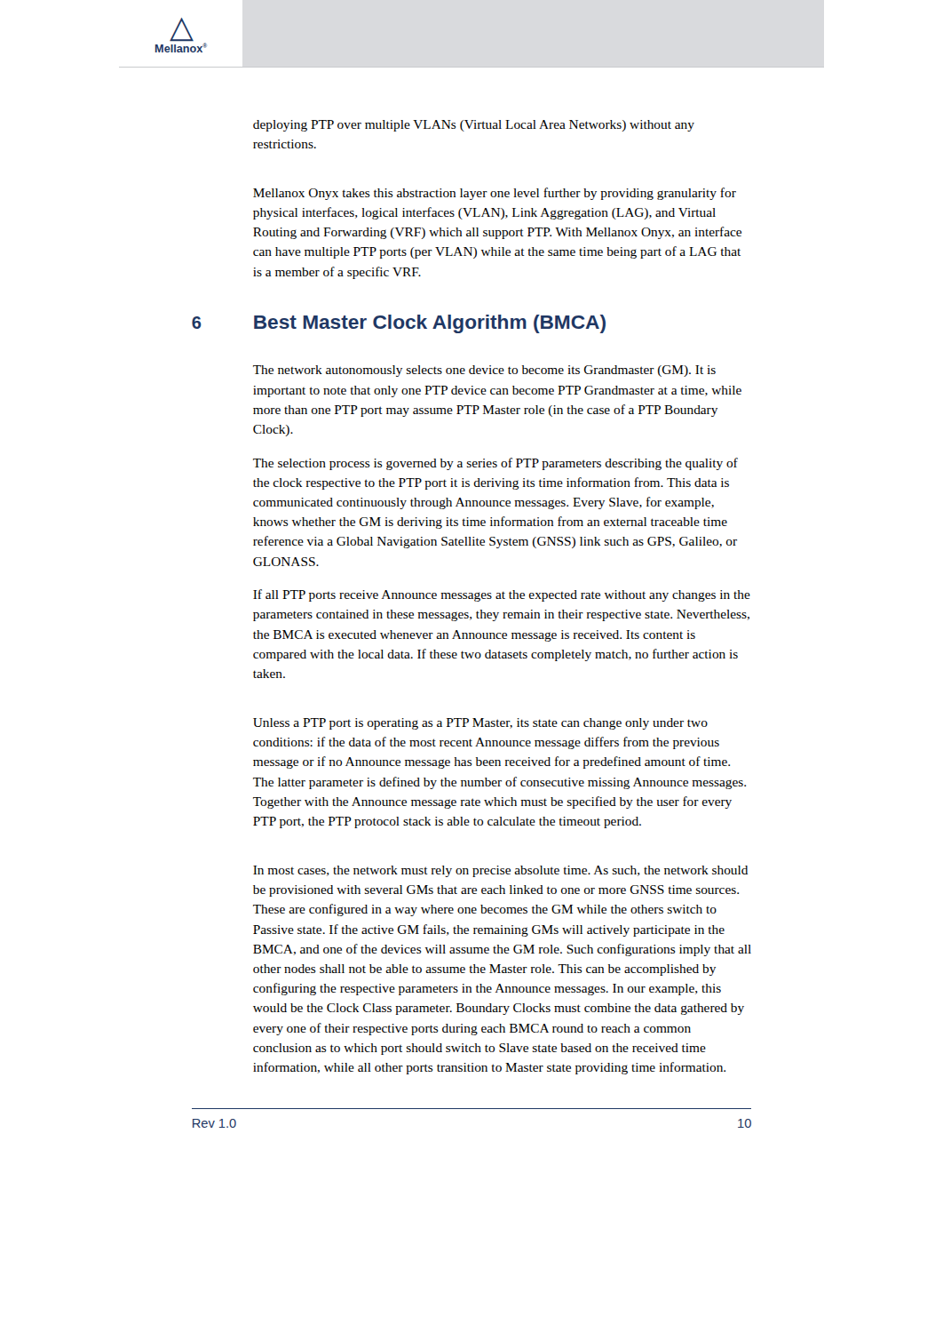△ Mellanox®
deploying PTP over multiple VLANs (Virtual Local Area Networks) without any restrictions.
Mellanox Onyx takes this abstraction layer one level further by providing granularity for physical interfaces, logical interfaces (VLAN), Link Aggregation (LAG), and Virtual Routing and Forwarding (VRF) which all support PTP. With Mellanox Onyx, an interface can have multiple PTP ports (per VLAN) while at the same time being part of a LAG that is a member of a specific VRF.
6 Best Master Clock Algorithm (BMCA)
The network autonomously selects one device to become its Grandmaster (GM). It is important to note that only one PTP device can become PTP Grandmaster at a time, while more than one PTP port may assume PTP Master role (in the case of a PTP Boundary Clock).
The selection process is governed by a series of PTP parameters describing the quality of the clock respective to the PTP port it is deriving its time information from. This data is communicated continuously through Announce messages. Every Slave, for example, knows whether the GM is deriving its time information from an external traceable time reference via a Global Navigation Satellite System (GNSS) link such as GPS, Galileo, or GLONASS.
If all PTP ports receive Announce messages at the expected rate without any changes in the parameters contained in these messages, they remain in their respective state. Nevertheless, the BMCA is executed whenever an Announce message is received. Its content is compared with the local data. If these two datasets completely match, no further action is taken.
Unless a PTP port is operating as a PTP Master, its state can change only under two conditions: if the data of the most recent Announce message differs from the previous message or if no Announce message has been received for a predefined amount of time. The latter parameter is defined by the number of consecutive missing Announce messages. Together with the Announce message rate which must be specified by the user for every PTP port, the PTP protocol stack is able to calculate the timeout period.
In most cases, the network must rely on precise absolute time. As such, the network should be provisioned with several GMs that are each linked to one or more GNSS time sources. These are configured in a way where one becomes the GM while the others switch to Passive state. If the active GM fails, the remaining GMs will actively participate in the BMCA, and one of the devices will assume the GM role. Such configurations imply that all other nodes shall not be able to assume the Master role. This can be accomplished by configuring the respective parameters in the Announce messages. In our example, this would be the Clock Class parameter. Boundary Clocks must combine the data gathered by every one of their respective ports during each BMCA round to reach a common conclusion as to which port should switch to Slave state based on the received time information, while all other ports transition to Master state providing time information.
Rev 1.0 10